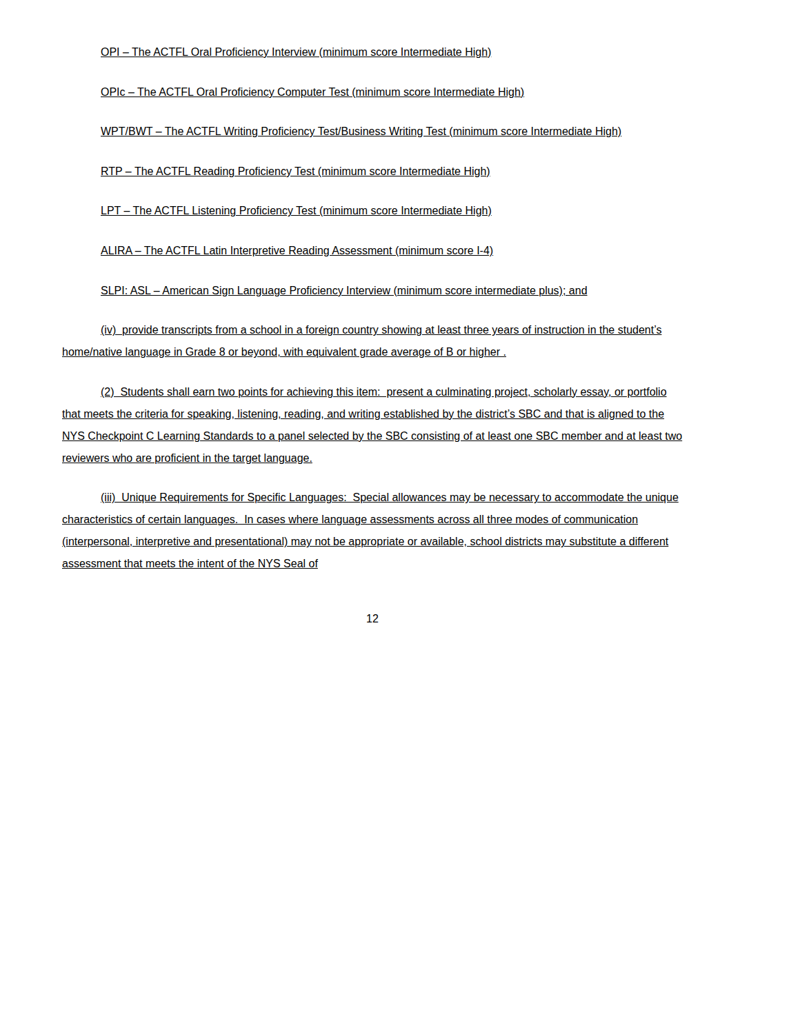OPI – The ACTFL Oral Proficiency Interview (minimum score Intermediate High)
OPIc – The ACTFL Oral Proficiency Computer Test (minimum score Intermediate High)
WPT/BWT – The ACTFL Writing Proficiency Test/Business Writing Test (minimum score Intermediate High)
RTP – The ACTFL Reading Proficiency Test (minimum score Intermediate High)
LPT – The ACTFL Listening Proficiency Test (minimum score Intermediate High)
ALIRA – The ACTFL Latin Interpretive Reading Assessment (minimum score I-4)
SLPI: ASL – American Sign Language Proficiency Interview (minimum score intermediate plus); and
(iv) provide transcripts from a school in a foreign country showing at least three years of instruction in the student’s home/native language in Grade 8 or beyond, with equivalent grade average of B or higher .
(2) Students shall earn two points for achieving this item: present a culminating project, scholarly essay, or portfolio that meets the criteria for speaking, listening, reading, and writing established by the district’s SBC and that is aligned to the NYS Checkpoint C Learning Standards to a panel selected by the SBC consisting of at least one SBC member and at least two reviewers who are proficient in the target language.
(iii) Unique Requirements for Specific Languages: Special allowances may be necessary to accommodate the unique characteristics of certain languages. In cases where language assessments across all three modes of communication (interpersonal, interpretive and presentational) may not be appropriate or available, school districts may substitute a different assessment that meets the intent of the NYS Seal of
12